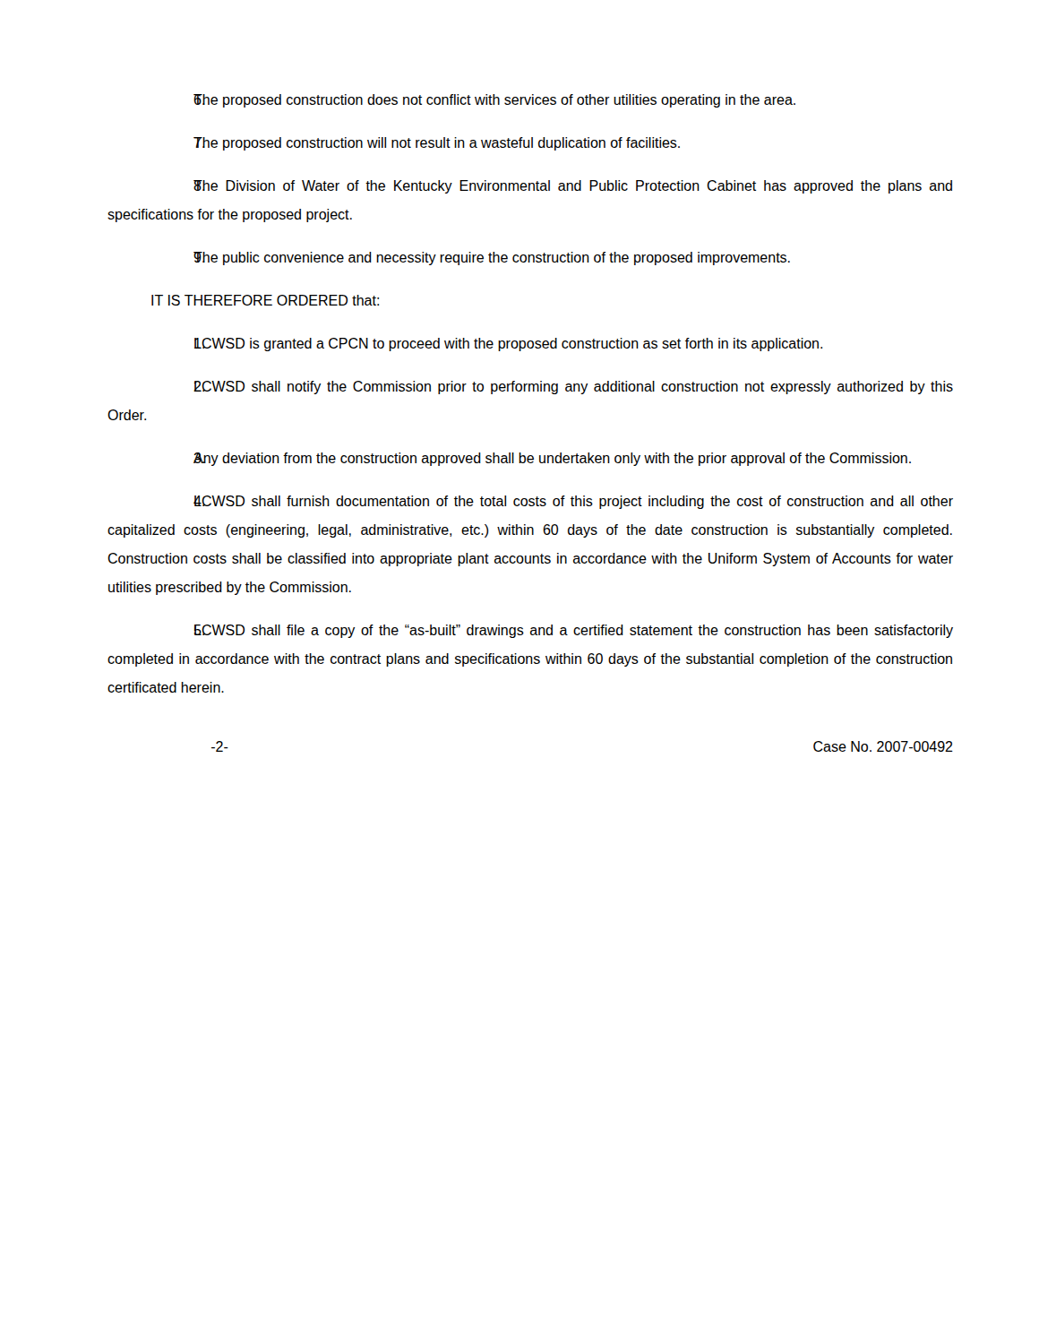6. The proposed construction does not conflict with services of other utilities operating in the area.
7. The proposed construction will not result in a wasteful duplication of facilities.
8. The Division of Water of the Kentucky Environmental and Public Protection Cabinet has approved the plans and specifications for the proposed project.
9. The public convenience and necessity require the construction of the proposed improvements.
IT IS THEREFORE ORDERED that:
1. LCWSD is granted a CPCN to proceed with the proposed construction as set forth in its application.
2. LCWSD shall notify the Commission prior to performing any additional construction not expressly authorized by this Order.
3. Any deviation from the construction approved shall be undertaken only with the prior approval of the Commission.
4. LCWSD shall furnish documentation of the total costs of this project including the cost of construction and all other capitalized costs (engineering, legal, administrative, etc.) within 60 days of the date construction is substantially completed. Construction costs shall be classified into appropriate plant accounts in accordance with the Uniform System of Accounts for water utilities prescribed by the Commission.
5. LCWSD shall file a copy of the “as-built” drawings and a certified statement the construction has been satisfactorily completed in accordance with the contract plans and specifications within 60 days of the substantial completion of the construction certificated herein.
-2- Case No. 2007-00492